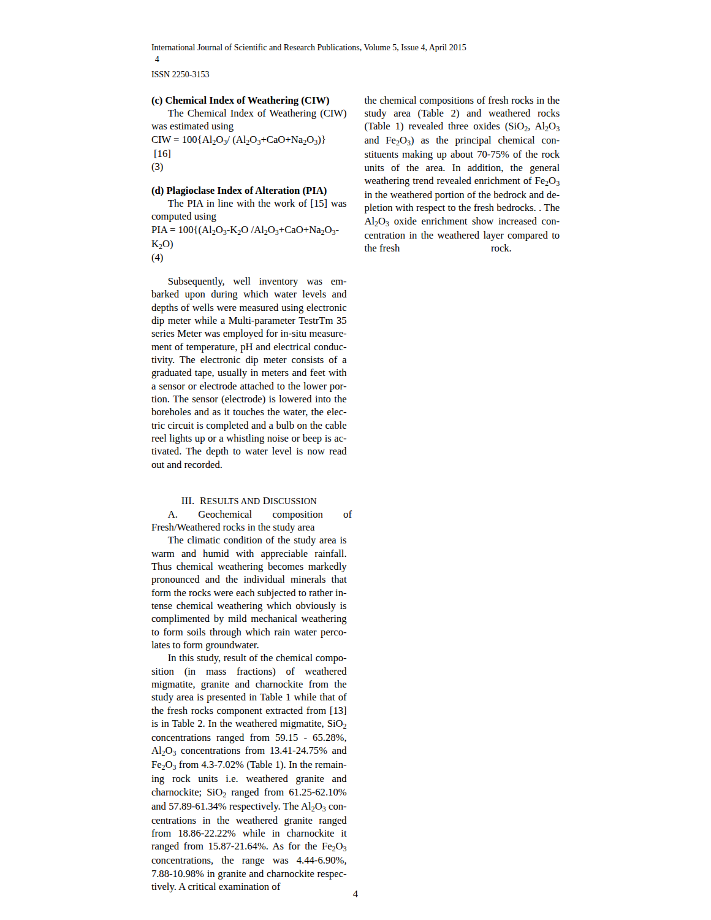International Journal of Scientific and Research Publications, Volume 5, Issue 4, April 2015 4 ISSN 2250-3153
(c) Chemical Index of Weathering (CIW)
The Chemical Index of Weathering (CIW) was estimated using
CIW = 100{Al2O3/ (Al2O3+CaO+Na2O3)} [16]
(3)
(d) Plagioclase Index of Alteration (PIA)
The PIA in line with the work of [15] was computed using
PIA = 100{(Al2O3-K2O /Al2O3+CaO+Na2O3-K2O)
(4)
Subsequently, well inventory was embarked upon during which water levels and depths of wells were measured using electronic dip meter while a Multi-parameter TestrTm 35 series Meter was employed for in-situ measurement of temperature, pH and electrical conductivity. The electronic dip meter consists of a graduated tape, usually in meters and feet with a sensor or electrode attached to the lower portion. The sensor (electrode) is lowered into the boreholes and as it touches the water, the electric circuit is completed and a bulb on the cable reel lights up or a whistling noise or beep is activated. The depth to water level is now read out and recorded.
III. RESULTS AND DISCUSSION
A. Geochemical composition of Fresh/Weathered rocks in the study area
The climatic condition of the study area is warm and humid with appreciable rainfall. Thus chemical weathering becomes markedly pronounced and the individual minerals that form the rocks were each subjected to rather intense chemical weathering which obviously is complimented by mild mechanical weathering to form soils through which rain water percolates to form groundwater.
In this study, result of the chemical composition (in mass fractions) of weathered migmatite, granite and charnockite from the study area is presented in Table 1 while that of the fresh rocks component extracted from [13] is in Table 2. In the weathered migmatite, SiO2 concentrations ranged from 59.15 - 65.28%, Al2O3 concentrations from 13.41-24.75% and Fe2O3 from 4.3-7.02% (Table 1). In the remaining rock units i.e. weathered granite and charnockite; SiO2 ranged from 61.25-62.10% and 57.89-61.34% respectively. The Al2O3 concentrations in the weathered granite ranged from 18.86-22.22% while in charnockite it ranged from 15.87-21.64%. As for the Fe2O3 concentrations, the range was 4.44-6.90%, 7.88-10.98% in granite and charnockite respectively. A critical examination of
the chemical compositions of fresh rocks in the study area (Table 2) and weathered rocks (Table 1) revealed three oxides (SiO2, Al2O3 and Fe2O3) as the principal chemical constituents making up about 70-75% of the rock units of the area. In addition, the general weathering trend revealed enrichment of Fe2O3 in the weathered portion of the bedrock and depletion with respect to the fresh bedrocks. . The Al2O3 oxide enrichment show increased concentration in the weathered layer compared to the freshrock.
4